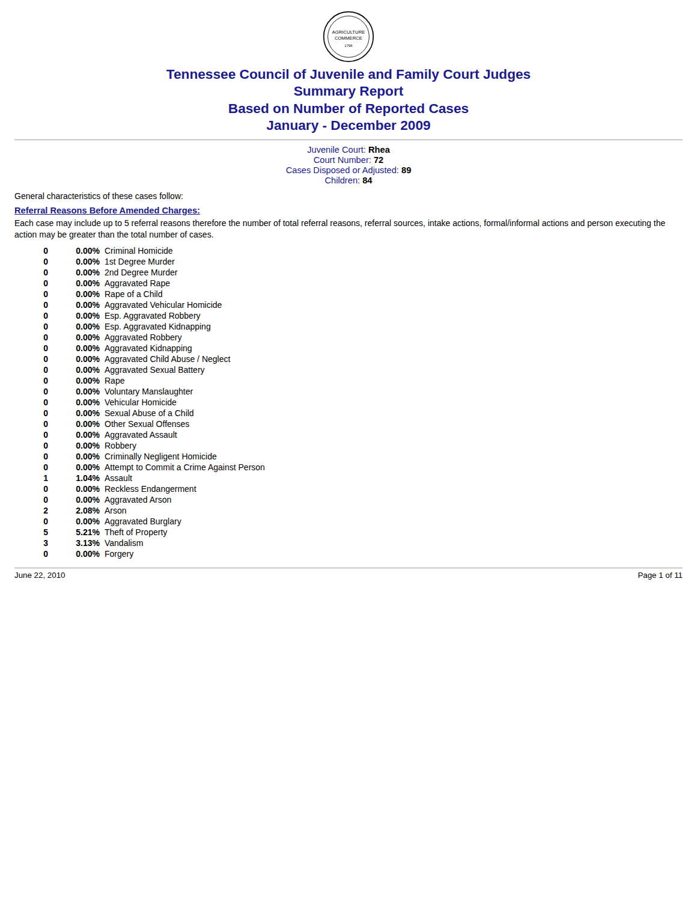Tennessee Council of Juvenile and Family Court Judges
Summary Report
Based on Number of Reported Cases
January - December 2009
Juvenile Court: Rhea
Court Number: 72
Cases Disposed or Adjusted: 89
Children: 84
General characteristics of these cases follow:
Referral Reasons Before Amended Charges:
Each case may include up to 5 referral reasons therefore the number of total referral reasons, referral sources, intake actions, formal/informal actions and person executing the action may be greater than the total number of cases.
| 0 | 0.00% | Criminal Homicide |
| 0 | 0.00% | 1st Degree Murder |
| 0 | 0.00% | 2nd Degree Murder |
| 0 | 0.00% | Aggravated Rape |
| 0 | 0.00% | Rape of a Child |
| 0 | 0.00% | Aggravated Vehicular Homicide |
| 0 | 0.00% | Esp. Aggravated Robbery |
| 0 | 0.00% | Esp. Aggravated Kidnapping |
| 0 | 0.00% | Aggravated Robbery |
| 0 | 0.00% | Aggravated Kidnapping |
| 0 | 0.00% | Aggravated Child Abuse / Neglect |
| 0 | 0.00% | Aggravated Sexual Battery |
| 0 | 0.00% | Rape |
| 0 | 0.00% | Voluntary Manslaughter |
| 0 | 0.00% | Vehicular Homicide |
| 0 | 0.00% | Sexual Abuse of a Child |
| 0 | 0.00% | Other Sexual Offenses |
| 0 | 0.00% | Aggravated Assault |
| 0 | 0.00% | Robbery |
| 0 | 0.00% | Criminally Negligent Homicide |
| 0 | 0.00% | Attempt to Commit a Crime Against Person |
| 1 | 1.04% | Assault |
| 0 | 0.00% | Reckless Endangerment |
| 0 | 0.00% | Aggravated Arson |
| 2 | 2.08% | Arson |
| 0 | 0.00% | Aggravated Burglary |
| 5 | 5.21% | Theft of Property |
| 3 | 3.13% | Vandalism |
| 0 | 0.00% | Forgery |
June 22, 2010
Page 1 of 11